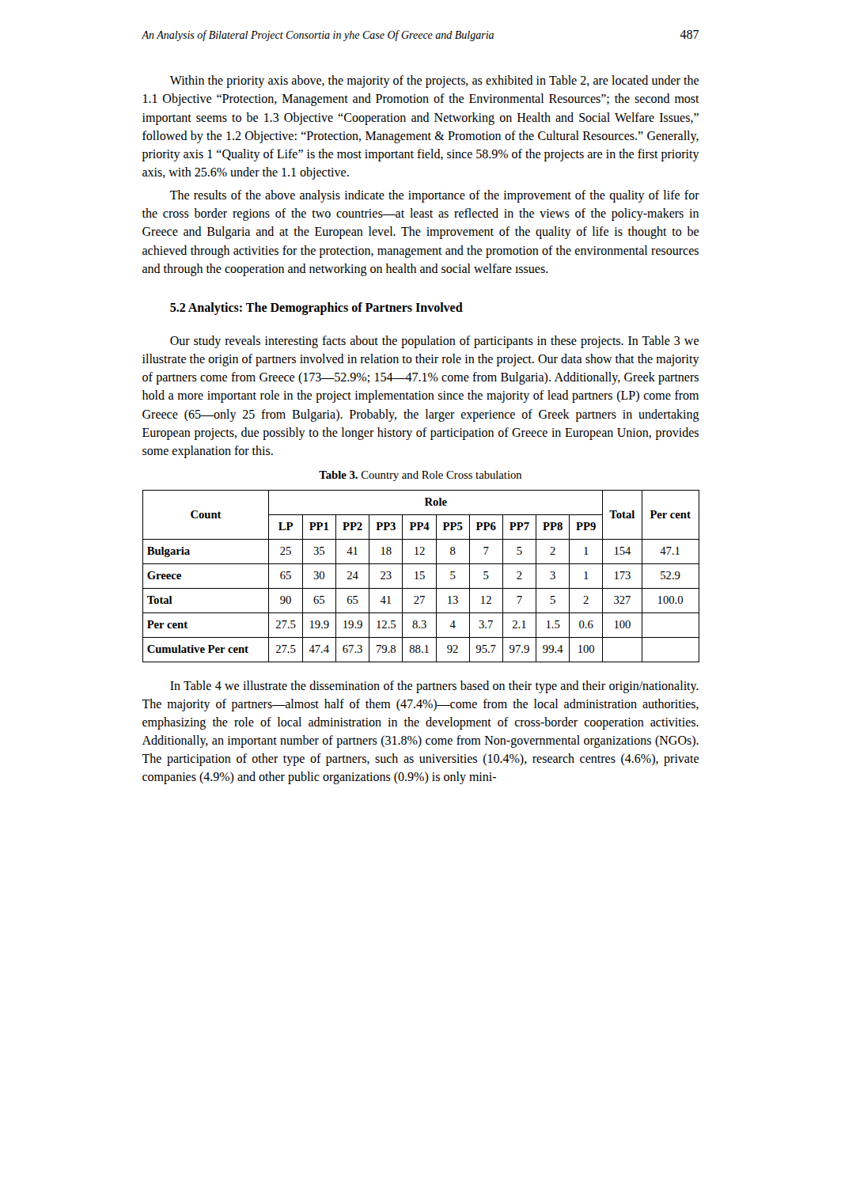An Analysis of Bilateral Project Consortia in yhe Case Of Greece and Bulgaria 487
Within the priority axis above, the majority of the projects, as exhibited in Table 2, are located under the 1.1 Objective “Protection, Management and Promotion of the Environmental Resources”; the second most important seems to be 1.3 Objective “Cooperation and Networking on Health and Social Welfare Issues,” followed by the 1.2 Objective: “Protection, Management & Promotion of the Cultural Resources.” Generally, priority axis 1 “Quality of Life” is the most important field, since 58.9% of the projects are in the first priority axis, with 25.6% under the 1.1 objective.
The results of the above analysis indicate the importance of the improvement of the quality of life for the cross border regions of the two countries—at least as reflected in the views of the policy-makers in Greece and Bulgaria and at the European level. The improvement of the quality of life is thought to be achieved through activities for the protection, management and the promotion of the environmental resources and through the cooperation and networking on health and social welfare ıssues.
5.2 Analytics: The Demographics of Partners Involved
Our study reveals interesting facts about the population of participants in these projects. In Table 3 we illustrate the origin of partners involved in relation to their role in the project. Our data show that the majority of partners come from Greece (173—52.9%; 154—47.1% come from Bulgaria). Additionally, Greek partners hold a more important role in the project implementation since the majority of lead partners (LP) come from Greece (65—only 25 from Bulgaria). Probably, the larger experience of Greek partners in undertaking European projects, due possibly to the longer history of participation of Greece in European Union, provides some explanation for this.
Table 3. Country and Role Cross tabulation
| Count | Role | Total | Per cent |
| --- | --- | --- | --- |
| LP | PP1 | PP2 | PP3 | PP4 | PP5 | PP6 | PP7 | PP8 | PP9 |
| Bulgaria | 25 | 35 | 41 | 18 | 12 | 8 | 7 | 5 | 2 | 1 | 154 | 47.1 |
| Greece | 65 | 30 | 24 | 23 | 15 | 5 | 5 | 2 | 3 | 1 | 173 | 52.9 |
| Total | 90 | 65 | 65 | 41 | 27 | 13 | 12 | 7 | 5 | 2 | 327 | 100.0 |
| Per cent | 27.5 | 19.9 | 19.9 | 12.5 | 8.3 | 4 | 3.7 | 2.1 | 1.5 | 0.6 | 100 | |
| Cumulative Per cent | 27.5 | 47.4 | 67.3 | 79.8 | 88.1 | 92 | 95.7 | 97.9 | 99.4 | 100 | | |
In Table 4 we illustrate the dissemination of the partners based on their type and their origin/nationality. The majority of partners—almost half of them (47.4%)—come from the local administration authorities, emphasizing the role of local administration in the development of cross-border cooperation activities. Additionally, an important number of partners (31.8%) come from Non-governmental organizations (NGOs). The participation of other type of partners, such as universities (10.4%), research centres (4.6%), private companies (4.9%) and other public organizations (0.9%) is only mini-